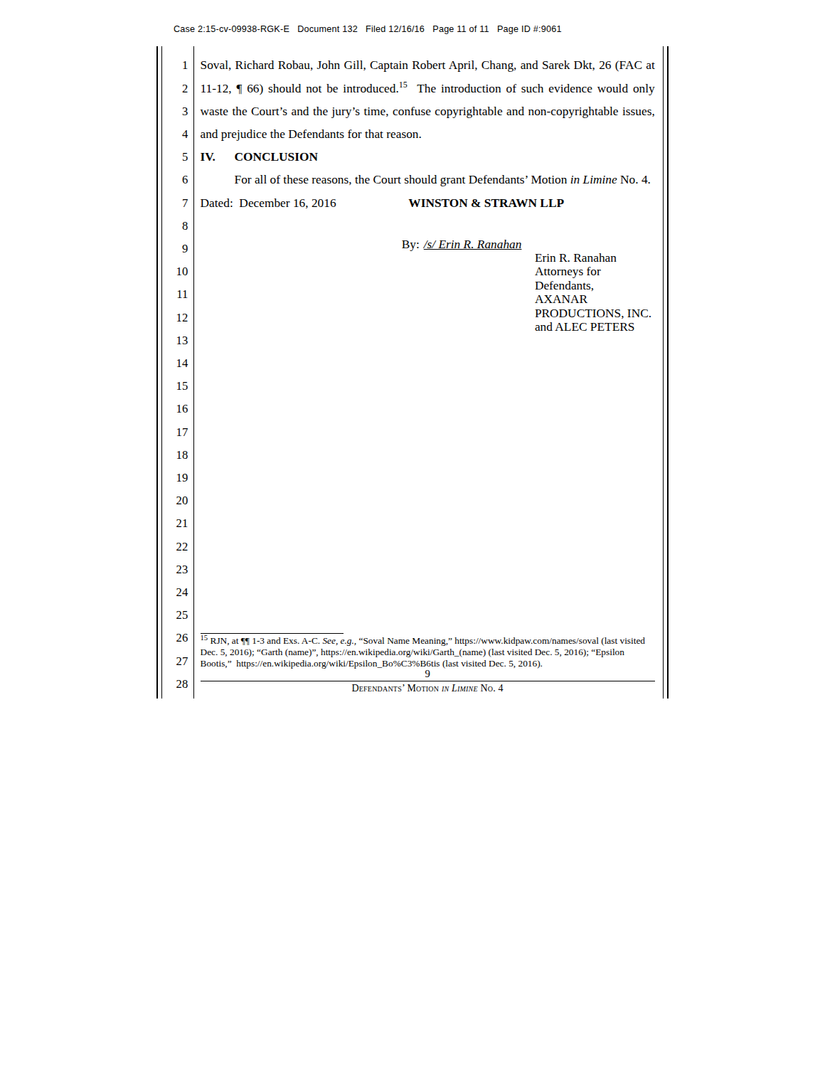Case 2:15-cv-09938-RGK-E Document 132 Filed 12/16/16 Page 11 of 11 Page ID #:9061
1
2
3
4
5
6
7
8
9
10
11
12
13
14
15
16
17
18
19
20
21
22
23
24
25
26
27
28
Soval, Richard Robau, John Gill, Captain Robert April, Chang, and Sarek Dkt, 26 (FAC at 11-12, ¶ 66) should not be introduced.15 The introduction of such evidence would only waste the Court’s and the jury’s time, confuse copyrightable and non-copyrightable issues, and prejudice the Defendants for that reason.
IV. CONCLUSION
For all of these reasons, the Court should grant Defendants’ Motion in Limine No. 4.
Dated: December 16, 2016 WINSTON & STRAWN LLP
By: /s/ Erin R. Ranahan
Erin R. Ranahan
Attorneys for Defendants,
Axanar Productions, Inc.
and Alec Peters
15 RJN, at ¶¶ 1-3 and Exs. A-C. See, e.g., “Soval Name Meaning,” https://www.kidpaw.com/names/soval (last visited Dec. 5, 2016); “Garth (name)”, https://en.wikipedia.org/wiki/Garth_(name) (last visited Dec. 5, 2016); “Epsilon Bootis,” https://en.wikipedia.org/wiki/Epsilon_Bo%C3%B6tis (last visited Dec. 5, 2016).
9
Defendants’ Motion in Limine No. 4